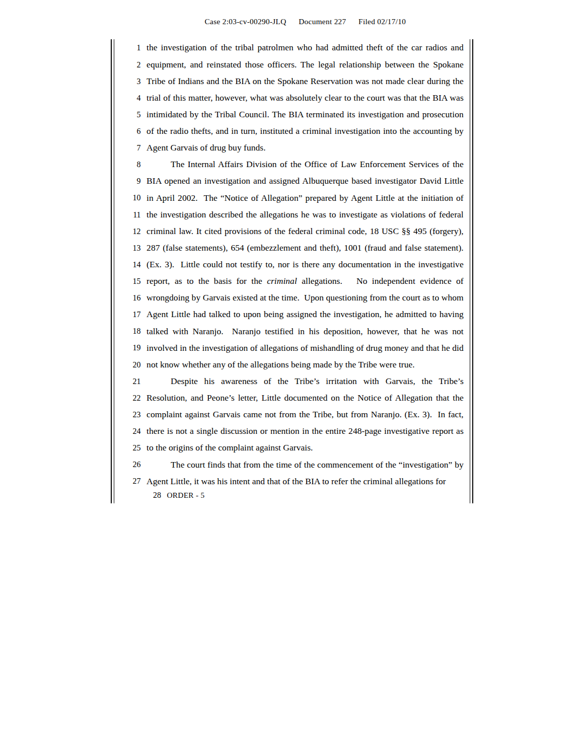Case 2:03-cv-00290-JLQ Document 227 Filed 02/17/10
1
2
3
4
5
6
7
8
9
10
11
12
13
14
15
16
17
18
19
20
21
22
23
24
25
26
27
the investigation of the tribal patrolmen who had admitted theft of the car radios and equipment, and reinstated those officers. The legal relationship between the Spokane Tribe of Indians and the BIA on the Spokane Reservation was not made clear during the trial of this matter, however, what was absolutely clear to the court was that the BIA was intimidated by the Tribal Council. The BIA terminated its investigation and prosecution of the radio thefts, and in turn, instituted a criminal investigation into the accounting by Agent Garvais of drug buy funds.
The Internal Affairs Division of the Office of Law Enforcement Services of the BIA opened an investigation and assigned Albuquerque based investigator David Little in April 2002. The “Notice of Allegation” prepared by Agent Little at the initiation of the investigation described the allegations he was to investigate as violations of federal criminal law. It cited provisions of the federal criminal code, 18 USC §§ 495 (forgery), 287 (false statements), 654 (embezzlement and theft), 1001 (fraud and false statement). (Ex. 3). Little could not testify to, nor is there any documentation in the investigative report, as to the basis for the criminal allegations. No independent evidence of wrongdoing by Garvais existed at the time. Upon questioning from the court as to whom Agent Little had talked to upon being assigned the investigation, he admitted to having talked with Naranjo. Naranjo testified in his deposition, however, that he was not involved in the investigation of allegations of mishandling of drug money and that he did not know whether any of the allegations being made by the Tribe were true.
Despite his awareness of the Tribe’s irritation with Garvais, the Tribe’s Resolution, and Peone’s letter, Little documented on the Notice of Allegation that the complaint against Garvais came not from the Tribe, but from Naranjo. (Ex. 3). In fact, there is not a single discussion or mention in the entire 248-page investigative report as to the origins of the complaint against Garvais.
The court finds that from the time of the commencement of the “investigation” by Agent Little, it was his intent and that of the BIA to refer the criminal allegations for
28
ORDER - 5